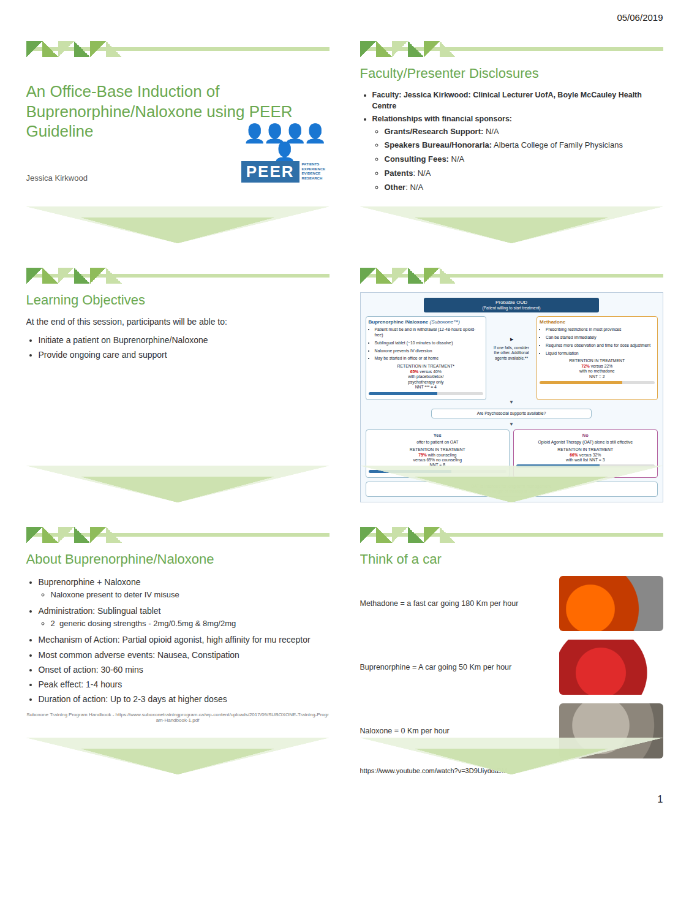05/06/2019
An Office-Base Induction of Buprenorphine/Naloxone using PEER Guideline
Jessica Kirkwood
👤👤👤👤👤
PEER PATIENTS
EXPERIENCE
EVIDENCE
RESEARCH
Faculty/Presenter Disclosures
Faculty: Jessica Kirkwood: Clinical Lecturer UofA, Boyle McCauley Health Centre
Relationships with financial sponsors:
Grants/Research Support: N/A
Speakers Bureau/Honoraria: Alberta College of Family Physicians
Consulting Fees: N/A
Patents: N/A
Other: N/A
Learning Objectives
At the end of this session, participants will be able to:
Initiate a patient on Buprenorphine/Naloxone
Provide ongoing care and support
Probable OUD(Patient willing to start treatment)
Buprenorphine /Naloxone (Suboxone™)
Patient must be and in withdrawal (12-48-hours opioid-free)
Sublingual tablet (~10 minutes to dissolve)
Naloxone prevents IV diversion
May be started in office or at home
RETENTION IN TREATMENT*
65% versus 40%
with placebo/detox/
psychotherapy only
NNT *** = 4
▶
If one fails, consider the other. Additional agents available.**
Methadone
Prescribing restrictions in most provinces
Can be started immediately
Requires more observation and time for dose adjustment
Liquid formulation
RETENTION IN TREATMENT
72% versus 22%
with no methadone
NNT = 2
▼
Are Psychosocial supports available?
▼
Yes
offer to patient on OAT
RETENTION IN TREATMENT
75% with counseling
versus 69% no counseling
NNT = 8
No
Opioid Agonist Therapy (OAT) alone is still effective
RETENTION IN TREATMENT
66% versus 32%
with wait list NNT = 3
OAT is intended for long-term management.
Optimal length of therapy is unknown.
About Buprenorphine/Naloxone
Buprenorphine + Naloxone
Naloxone present to deter IV misuse
Administration: Sublingual tablet
2 generic dosing strengths - 2mg/0.5mg & 8mg/2mg
Mechanism of Action: Partial opioid agonist, high affinity for mu receptor
Most common adverse events: Nausea, Constipation
Onset of action: 30-60 mins
Peak effect: 1-4 hours
Duration of action: Up to 2-3 days at higher doses
Suboxone Training Program Handbook - https://www.suboxonetrainingprogram.ca/wp-content/uploads/2017/09/SUBOXONE-Training-Program-Handbook-1.pdf
Think of a car
Methadone = a fast car going 180 Km per hour
Buprenorphine = A car going 50 Km per hour
Naloxone = 0 Km per hour
https://www.youtube.com/watch?v=3D9UiyddtDM
1